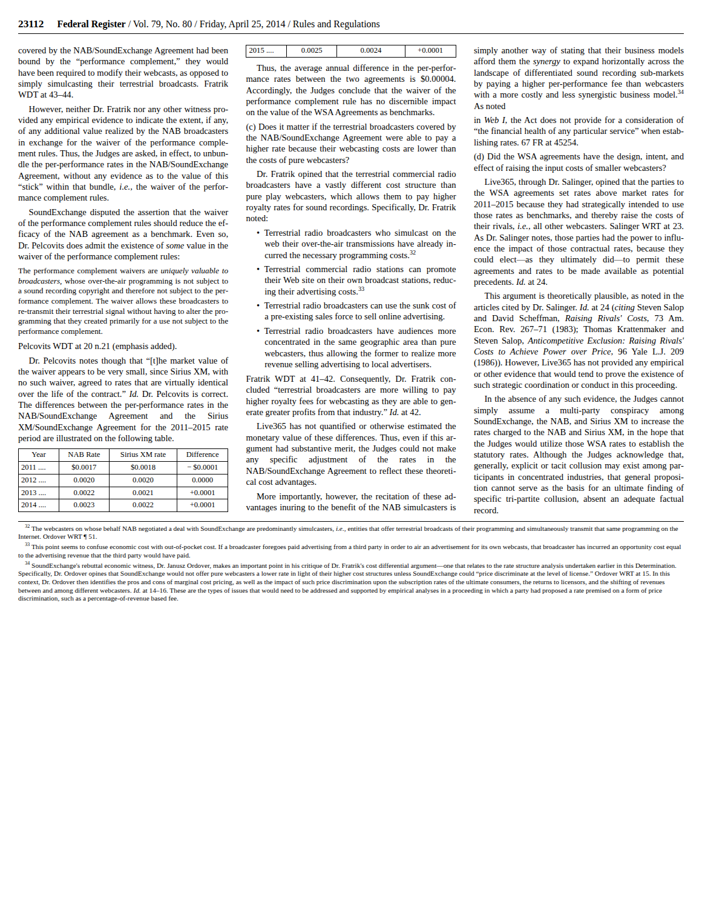23112 Federal Register / Vol. 79, No. 80 / Friday, April 25, 2014 / Rules and Regulations
covered by the NAB/SoundExchange Agreement had been bound by the “performance complement,” they would have been required to modify their webcasts, as opposed to simply simulcasting their terrestrial broadcasts. Fratrik WDT at 43–44.
However, neither Dr. Fratrik nor any other witness provided any empirical evidence to indicate the extent, if any, of any additional value realized by the NAB broadcasters in exchange for the waiver of the performance complement rules. Thus, the Judges are asked, in effect, to unbundle the per-performance rates in the NAB/SoundExchange Agreement, without any evidence as to the value of this “stick” within that bundle, i.e., the waiver of the performance complement rules.
SoundExchange disputed the assertion that the waiver of the performance complement rules should reduce the efficacy of the NAB agreement as a benchmark. Even so, Dr. Pelcovits does admit the existence of some value in the waiver of the performance complement rules:
The performance complement waivers are uniquely valuable to broadcasters, whose over-the-air programming is not subject to a sound recording copyright and therefore not subject to the performance complement. The waiver allows these broadcasters to re-transmit their terrestrial signal without having to alter the programming that they created primarily for a use not subject to the performance complement.
Pelcovits WDT at 20 n.21 (emphasis added).
Dr. Pelcovits notes though that “[t]he market value of the waiver appears to be very small, since Sirius XM, with no such waiver, agreed to rates that are virtually identical over the life of the contract.” Id. Dr. Pelcovits is correct. The differences between the per-performance rates in the NAB/SoundExchange Agreement and the Sirius XM/SoundExchange Agreement for the 2011–2015 rate period are illustrated on the following table.
| Year | NAB Rate | Sirius XM rate | Difference |
| --- | --- | --- | --- |
| 2011 .... | $0.0017 | $0.0018 | − $0.0001 |
| 2012 .... | 0.0020 | 0.0020 | 0.0000 |
| 2013 .... | 0.0022 | 0.0021 | +0.0001 |
| 2014 .... | 0.0023 | 0.0022 | +0.0001 |
| 2015 .... | 0.0025 | 0.0024 | +0.0001 |
Thus, the average annual difference in the per-performance rates between the two agreements is $0.00004. Accordingly, the Judges conclude that the waiver of the performance complement rule has no discernible impact on the value of the WSA Agreements as benchmarks.
(c) Does it matter if the terrestrial broadcasters covered by the NAB/SoundExchange Agreement were able to pay a higher rate because their webcasting costs are lower than the costs of pure webcasters?
Dr. Fratrik opined that the terrestrial commercial radio broadcasters have a vastly different cost structure than pure play webcasters, which allows them to pay higher royalty rates for sound recordings. Specifically, Dr. Fratrik noted:
Terrestrial radio broadcasters who simulcast on the web their over-the-air transmissions have already incurred the necessary programming costs.32
Terrestrial commercial radio stations can promote their Web site on their own broadcast stations, reducing their advertising costs.33
Terrestrial radio broadcasters can use the sunk cost of a pre-existing sales force to sell online advertising.
Terrestrial radio broadcasters have audiences more concentrated in the same geographic area than pure webcasters, thus allowing the former to realize more revenue selling advertising to local advertisers.
Fratrik WDT at 41–42. Consequently, Dr. Fratrik concluded “terrestrial broadcasters are more willing to pay higher royalty fees for webcasting as they are able to generate greater profits from that industry.” Id. at 42.
Live365 has not quantified or otherwise estimated the monetary value of these differences. Thus, even if this argument had substantive merit, the Judges could not make any specific adjustment of the rates in the NAB/SoundExchange Agreement to reflect these theoretical cost advantages.
More importantly, however, the recitation of these advantages inuring to the benefit of the NAB simulcasters is simply another way of stating that their business models afford them the synergy to expand horizontally across the landscape of differentiated sound recording sub-markets by paying a higher per-performance fee than webcasters with a more costly and less synergistic business model.34 As noted
in Web I, the Act does not provide for a consideration of “the financial health of any particular service” when establishing rates. 67 FR at 45254.
(d) Did the WSA agreements have the design, intent, and effect of raising the input costs of smaller webcasters?
Live365, through Dr. Salinger, opined that the parties to the WSA agreements set rates above market rates for 2011–2015 because they had strategically intended to use those rates as benchmarks, and thereby raise the costs of their rivals, i.e., all other webcasters. Salinger WRT at 23. As Dr. Salinger notes, those parties had the power to influence the impact of those contractual rates, because they could elect—as they ultimately did—to permit these agreements and rates to be made available as potential precedents. Id. at 24.
This argument is theoretically plausible, as noted in the articles cited by Dr. Salinger. Id. at 24 (citing Steven Salop and David Scheffman, Raising Rivals' Costs, 73 Am. Econ. Rev. 267–71 (1983); Thomas Krattenmaker and Steven Salop, Anticompetitive Exclusion: Raising Rivals' Costs to Achieve Power over Price, 96 Yale L.J. 209 (1986)). However, Live365 has not provided any empirical or other evidence that would tend to prove the existence of such strategic coordination or conduct in this proceeding.
In the absence of any such evidence, the Judges cannot simply assume a multi-party conspiracy among SoundExchange, the NAB, and Sirius XM to increase the rates charged to the NAB and Sirius XM, in the hope that the Judges would utilize those WSA rates to establish the statutory rates. Although the Judges acknowledge that, generally, explicit or tacit collusion may exist among participants in concentrated industries, that general proposition cannot serve as the basis for an ultimate finding of specific tri-partite collusion, absent an adequate factual record.
32 The webcasters on whose behalf NAB negotiated a deal with SoundExchange are predominantly simulcasters, i.e., entities that offer terrestrial broadcasts of their programming and simultaneously transmit that same programming on the Internet. Ordover WRT ¶ 51.
33 This point seems to confuse economic cost with out-of-pocket cost. If a broadcaster foregoes paid advertising from a third party in order to air an advertisement for its own webcasts, that broadcaster has incurred an opportunity cost equal to the advertising revenue that the third party would have paid.
34 SoundExchange's rebuttal economic witness, Dr. Janusz Ordover, makes an important point in his critique of Dr. Fratrik's cost differential argument—one that relates to the rate structure analysis undertaken earlier in this Determination. Specifically, Dr. Ordover opines that SoundExchange would not offer pure webcasters a lower rate in light of their higher cost structures unless SoundExchange could “price discriminate at the level of license.” Ordover WRT at 15. In this context, Dr. Ordover then identifies the pros and cons of marginal cost pricing, as well as the impact of such price discrimination upon the subscription rates of the ultimate consumers, the returns to licensors, and the shifting of revenues between and among different webcasters. Id. at 14–16. These are the types of issues that would need to be addressed and supported by empirical analyses in a proceeding in which a party had proposed a rate premised on a form of price discrimination, such as a percentage-of-revenue based fee.